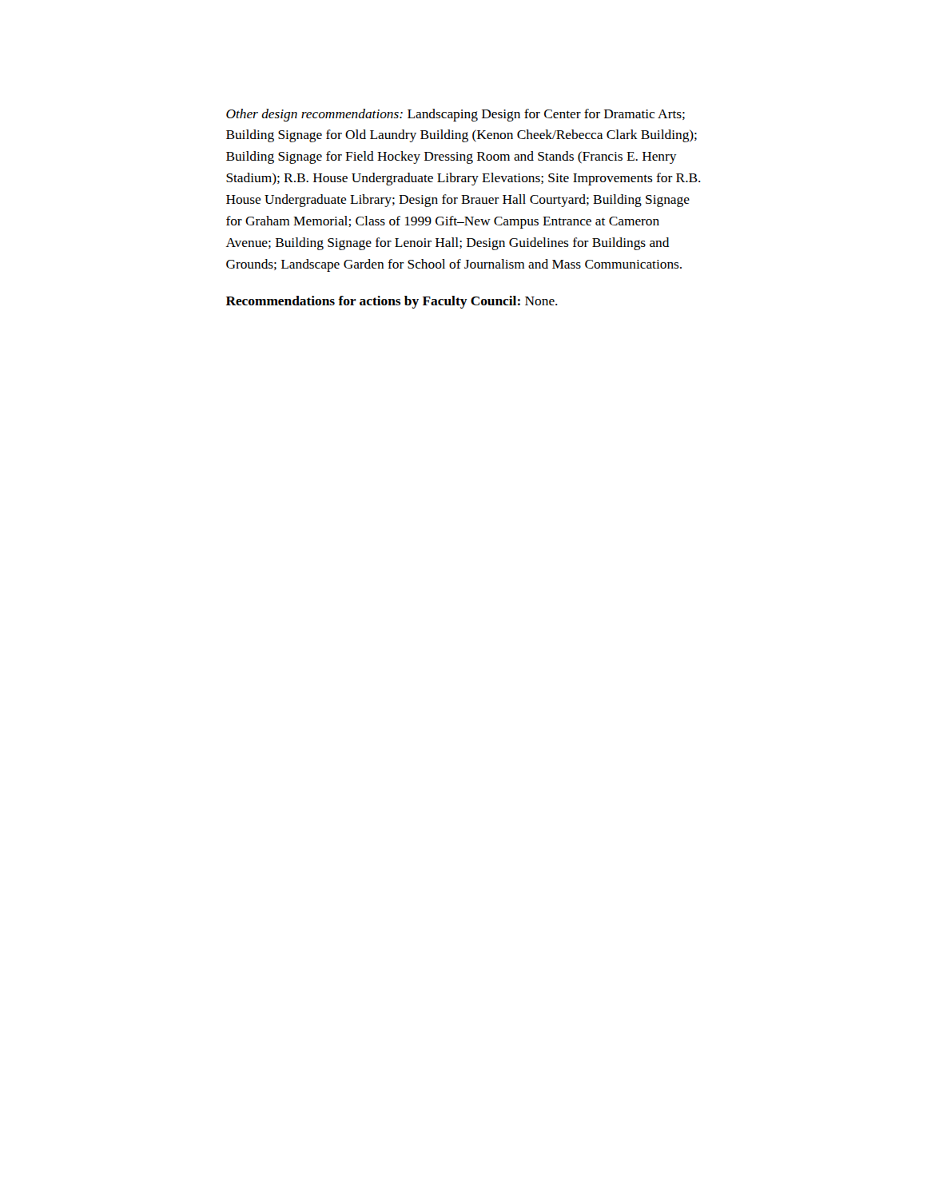Other design recommendations: Landscaping Design for Center for Dramatic Arts; Building Signage for Old Laundry Building (Kenon Cheek/Rebecca Clark Building); Building Signage for Field Hockey Dressing Room and Stands (Francis E. Henry Stadium); R.B. House Undergraduate Library Elevations; Site Improvements for R.B. House Undergraduate Library; Design for Brauer Hall Courtyard; Building Signage for Graham Memorial; Class of 1999 Gift–New Campus Entrance at Cameron Avenue; Building Signage for Lenoir Hall; Design Guidelines for Buildings and Grounds; Landscape Garden for School of Journalism and Mass Communications.
Recommendations for actions by Faculty Council: None.